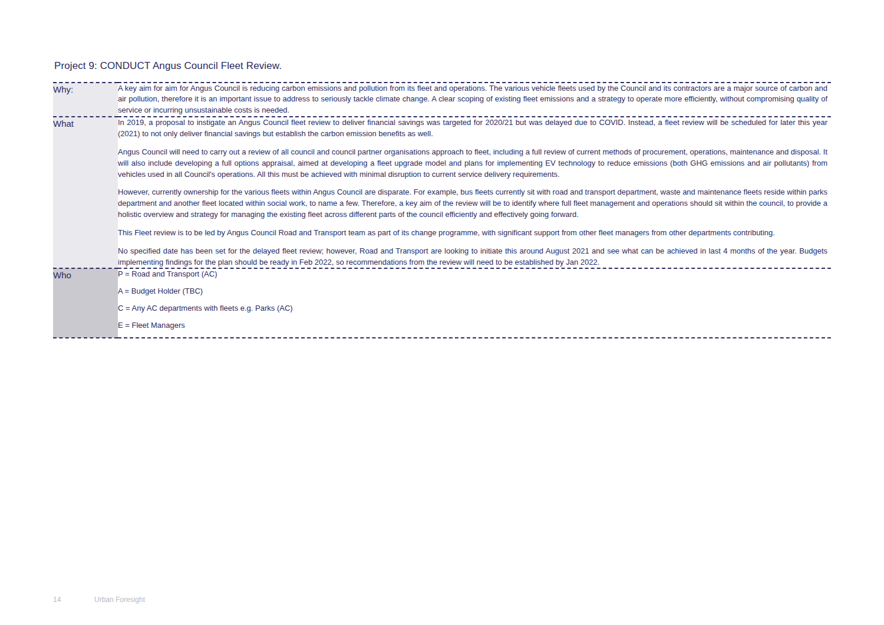Project 9: CONDUCT Angus Council Fleet Review.
| Why: | A key aim for aim for Angus Council is reducing carbon emissions and pollution from its fleet and operations. The various vehicle fleets used by the Council and its contractors are a major source of carbon and air pollution, therefore it is an important issue to address to seriously tackle climate change. A clear scoping of existing fleet emissions and a strategy to operate more efficiently, without compromising quality of service or incurring unsustainable costs is needed. |
| What | In 2019, a proposal to instigate an Angus Council fleet review to deliver financial savings was targeted for 2020/21 but was delayed due to COVID. Instead, a fleet review will be scheduled for later this year (2021) to not only deliver financial savings but establish the carbon emission benefits as well. Angus Council will need to carry out a review of all council and council partner organisations approach to fleet, including a full review of current methods of procurement, operations, maintenance and disposal. It will also include developing a full options appraisal, aimed at developing a fleet upgrade model and plans for implementing EV technology to reduce emissions (both GHG emissions and air pollutants) from vehicles used in all Council's operations. All this must be achieved with minimal disruption to current service delivery requirements. However, currently ownership for the various fleets within Angus Council are disparate. For example, bus fleets currently sit with road and transport department, waste and maintenance fleets reside within parks department and another fleet located within social work, to name a few. Therefore, a key aim of the review will be to identify where full fleet management and operations should sit within the council, to provide a holistic overview and strategy for managing the existing fleet across different parts of the council efficiently and effectively going forward. This Fleet review is to be led by Angus Council Road and Transport team as part of its change programme, with significant support from other fleet managers from other departments contributing. No specified date has been set for the delayed fleet review; however, Road and Transport are looking to initiate this around August 2021 and see what can be achieved in last 4 months of the year. Budgets implementing findings for the plan should be ready in Feb 2022, so recommendations from the review will need to be established by Jan 2022. |
| Who | P = Road and Transport (AC) A = Budget Holder (TBC) C = Any AC departments with fleets e.g. Parks (AC) E = Fleet Managers |
14 Urban Foresight